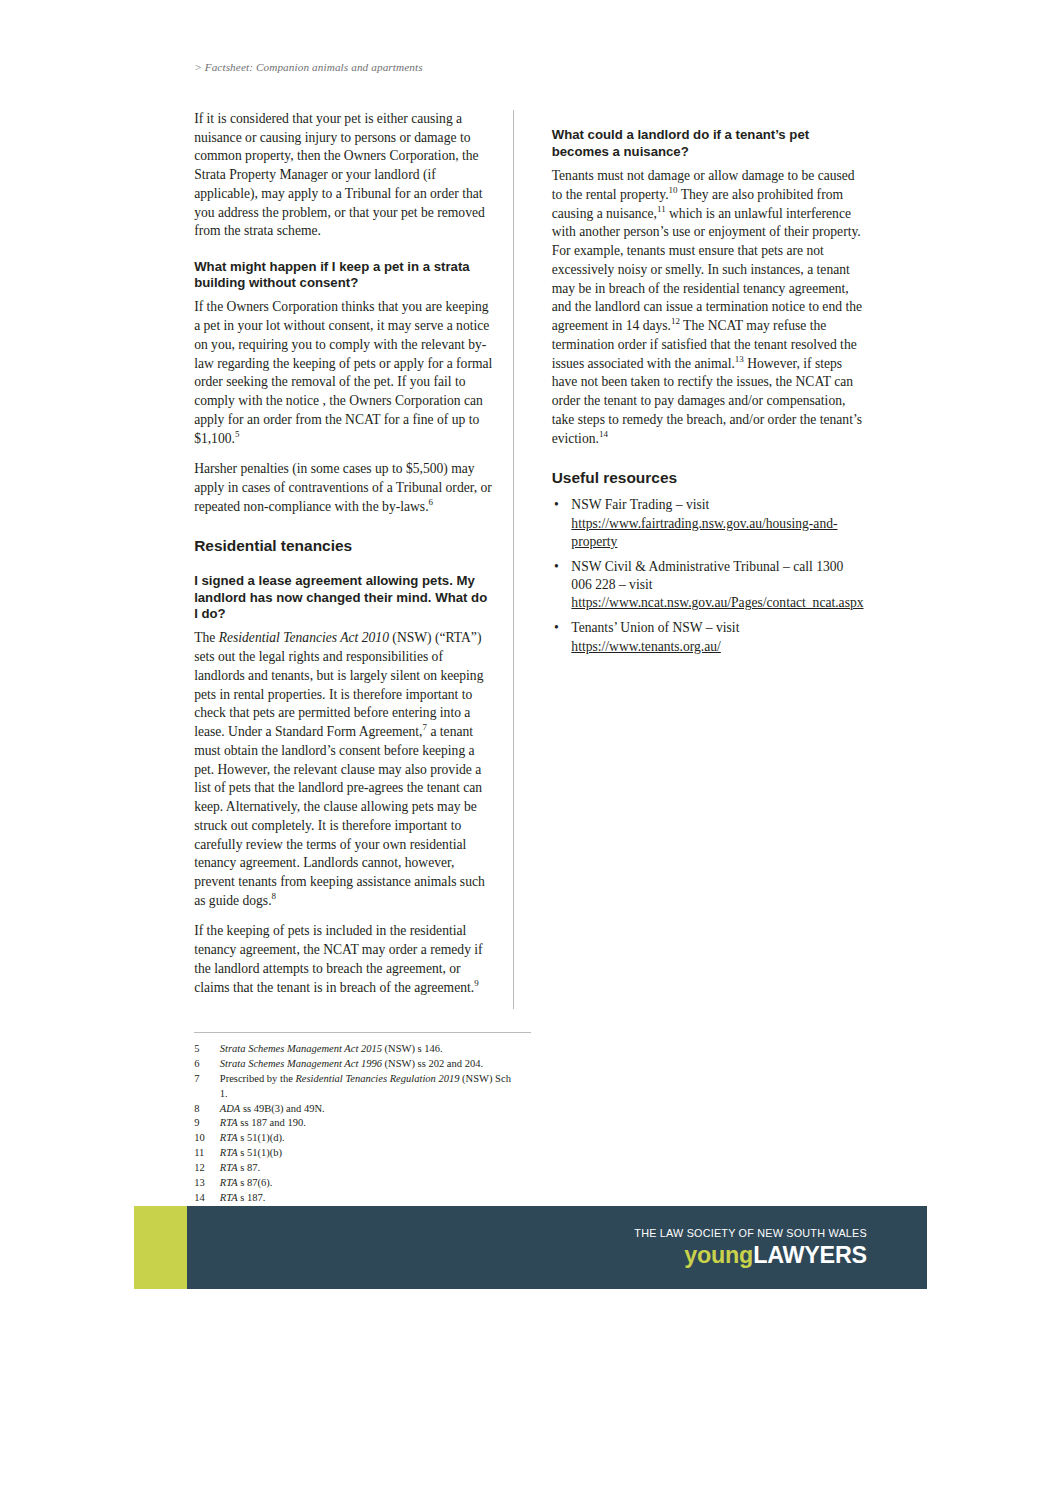> Factsheet: Companion animals and apartments
If it is considered that your pet is either causing a nuisance or causing injury to persons or damage to common property, then the Owners Corporation, the Strata Property Manager or your landlord (if applicable), may apply to a Tribunal for an order that you address the problem, or that your pet be removed from the strata scheme.
What might happen if I keep a pet in a strata building without consent?
If the Owners Corporation thinks that you are keeping a pet in your lot without consent, it may serve a notice on you, requiring you to comply with the relevant by-law regarding the keeping of pets or apply for a formal order seeking the removal of the pet. If you fail to comply with the notice , the Owners Corporation can apply for an order from the NCAT for a fine of up to $1,100.5
Harsher penalties (in some cases up to $5,500) may apply in cases of contraventions of a Tribunal order, or repeated non-compliance with the by-laws.6
Residential tenancies
I signed a lease agreement allowing pets. My landlord has now changed their mind. What do I do?
The Residential Tenancies Act 2010 (NSW) (“RTA”) sets out the legal rights and responsibilities of landlords and tenants, but is largely silent on keeping pets in rental properties. It is therefore important to check that pets are permitted before entering into a lease. Under a Standard Form Agreement,7 a tenant must obtain the landlord’s consent before keeping a pet. However, the relevant clause may also provide a list of pets that the landlord pre-agrees the tenant can keep. Alternatively, the clause allowing pets may be struck out completely. It is therefore important to carefully review the terms of your own residential tenancy agreement. Landlords cannot, however, prevent tenants from keeping assistance animals such as guide dogs.8
If the keeping of pets is included in the residential tenancy agreement, the NCAT may order a remedy if the landlord attempts to breach the agreement, or claims that the tenant is in breach of the agreement.9
What could a landlord do if a tenant’s pet becomes a nuisance?
Tenants must not damage or allow damage to be caused to the rental property.10 They are also prohibited from causing a nuisance,11 which is an unlawful interference with another person’s use or enjoyment of their property. For example, tenants must ensure that pets are not excessively noisy or smelly. In such instances, a tenant may be in breach of the residential tenancy agreement, and the landlord can issue a termination notice to end the agreement in 14 days.12 The NCAT may refuse the termination order if satisfied that the tenant resolved the issues associated with the animal.13 However, if steps have not been taken to rectify the issues, the NCAT can order the tenant to pay damages and/or compensation, take steps to remedy the breach, and/or order the tenant’s eviction.14
Useful resources
NSW Fair Trading – visit https://www.fairtrading.nsw.gov.au/housing-and-property
NSW Civil & Administrative Tribunal – call 1300 006 228 – visit https://www.ncat.nsw.gov.au/Pages/contact_ncat.aspx
Tenants’ Union of NSW – visit https://www.tenants.org.au/
5
Strata Schemes Management Act 2015 (NSW) s 146.
6
Strata Schemes Management Act 1996 (NSW) ss 202 and 204.
7
Prescribed by the Residential Tenancies Regulation 2019 (NSW) Sch 1.
8
ADA ss 49B(3) and 49N.
9
RTA ss 187 and 190.
10
RTA s 51(1)(d).
11
RTA s 51(1)(b)
12
RTA s 87.
13
RTA s 87(6).
14
RTA s 187.
THE LAW SOCIETY OF NEW SOUTH WALES
young LAWYERS